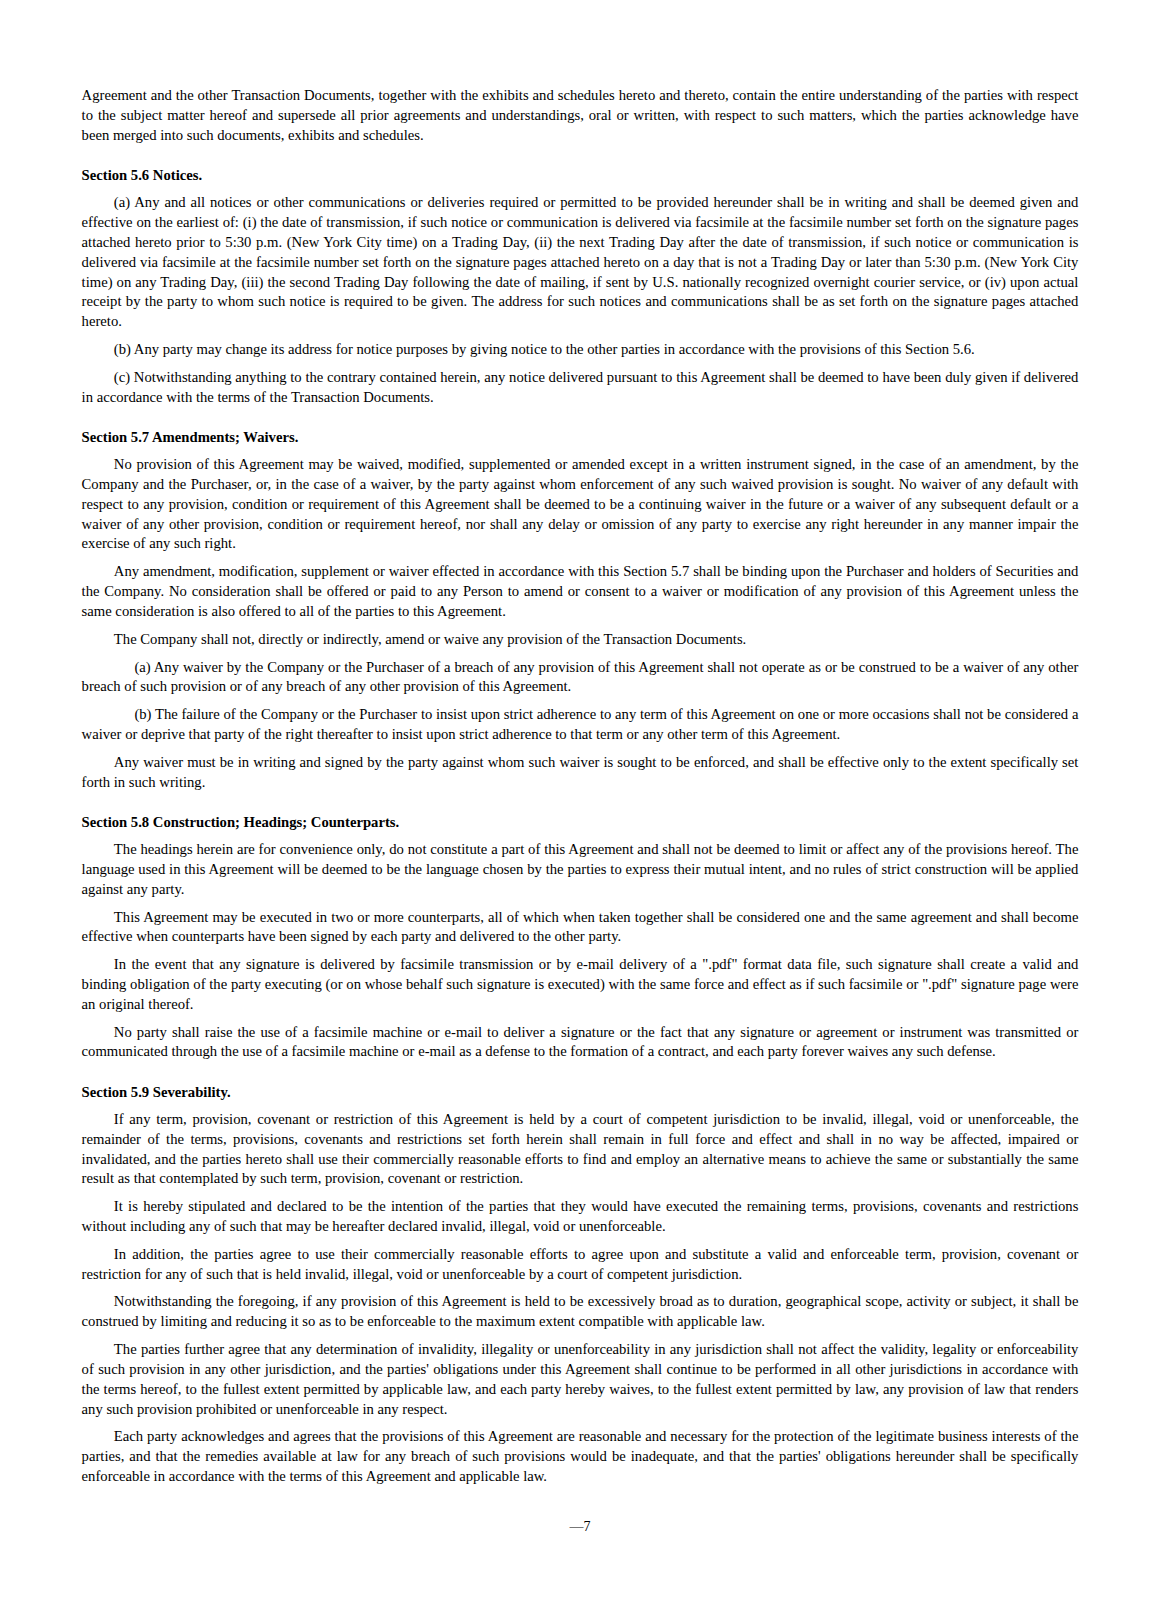Agreement and the other Transaction Documents, together with the exhibits and schedules hereto and thereto, contain the entire understanding of the parties with respect to the subject matter hereof and supersede all prior agreements and understandings, oral or written, with respect to such matters, which the parties acknowledge have been merged into such documents, exhibits and schedules.
Section 5.6 Notices.
(a) Any and all notices or other communications or deliveries required or permitted to be provided hereunder shall be in writing and shall be deemed given and effective on the earliest of: (i) the date of transmission, if such notice or communication is delivered via facsimile at the facsimile number set forth on the signature pages attached hereto prior to 5:30 p.m. (New York City time) on a Trading Day, (ii) the next Trading Day after the date of transmission, if such notice or communication is delivered via facsimile at the facsimile number set forth on the signature pages attached hereto on a day that is not a Trading Day or later than 5:30 p.m. (New York City time) on any Trading Day, (iii) the second Trading Day following the date of mailing, if sent by U.S. nationally recognized overnight courier service, or (iv) upon actual receipt by the party to whom such notice is required to be given. The address for such notices and communications shall be as set forth on the signature pages attached hereto.
(b) Any party may change its address for notice purposes by giving notice to the other parties in accordance with the provisions of this Section 5.6.
(c) Notwithstanding anything to the contrary contained herein, any notice delivered pursuant to this Agreement shall be deemed to have been duly given if delivered in accordance with the terms of the Transaction Documents.
Section 5.7 Amendments; Waivers.
No provision of this Agreement may be waived, modified, supplemented or amended except in a written instrument signed, in the case of an amendment, by the Company and the Purchaser, or, in the case of a waiver, by the party against whom enforcement of any such waived provision is sought. No waiver of any default with respect to any provision, condition or requirement of this Agreement shall be deemed to be a continuing waiver in the future or a waiver of any subsequent default or a waiver of any other provision, condition or requirement hereof, nor shall any delay or omission of any party to exercise any right hereunder in any manner impair the exercise of any such right.
Any amendment, modification, supplement or waiver effected in accordance with this Section 5.7 shall be binding upon the Purchaser and holders of Securities and the Company. No consideration shall be offered or paid to any Person to amend or consent to a waiver or modification of any provision of this Agreement unless the same consideration is also offered to all of the parties to this Agreement.
The Company shall not, directly or indirectly, amend or waive any provision of the Transaction Documents.
(a) Any waiver by the Company or the Purchaser of a breach of any provision of this Agreement shall not operate as or be construed to be a waiver of any other breach of such provision or of any breach of any other provision of this Agreement.
(b) The failure of the Company or the Purchaser to insist upon strict adherence to any term of this Agreement on one or more occasions shall not be considered a waiver or deprive that party of the right thereafter to insist upon strict adherence to that term or any other term of this Agreement.
Any waiver must be in writing and signed by the party against whom such waiver is sought to be enforced, and shall be effective only to the extent specifically set forth in such writing.
Section 5.8 Construction; Headings; Counterparts.
The headings herein are for convenience only, do not constitute a part of this Agreement and shall not be deemed to limit or affect any of the provisions hereof. The language used in this Agreement will be deemed to be the language chosen by the parties to express their mutual intent, and no rules of strict construction will be applied against any party.
This Agreement may be executed in two or more counterparts, all of which when taken together shall be considered one and the same agreement and shall become effective when counterparts have been signed by each party and delivered to the other party.
In the event that any signature is delivered by facsimile transmission or by e-mail delivery of a ".pdf" format data file, such signature shall create a valid and binding obligation of the party executing (or on whose behalf such signature is executed) with the same force and effect as if such facsimile or ".pdf" signature page were an original thereof.
No party shall raise the use of a facsimile machine or e-mail to deliver a signature or the fact that any signature or agreement or instrument was transmitted or communicated through the use of a facsimile machine or e-mail as a defense to the formation of a contract, and each party forever waives any such defense.
Section 5.9 Severability.
If any term, provision, covenant or restriction of this Agreement is held by a court of competent jurisdiction to be invalid, illegal, void or unenforceable, the remainder of the terms, provisions, covenants and restrictions set forth herein shall remain in full force and effect and shall in no way be affected, impaired or invalidated, and the parties hereto shall use their commercially reasonable efforts to find and employ an alternative means to achieve the same or substantially the same result as that contemplated by such term, provision, covenant or restriction.
It is hereby stipulated and declared to be the intention of the parties that they would have executed the remaining terms, provisions, covenants and restrictions without including any of such that may be hereafter declared invalid, illegal, void or unenforceable.
In addition, the parties agree to use their commercially reasonable efforts to agree upon and substitute a valid and enforceable term, provision, covenant or restriction for any of such that is held invalid, illegal, void or unenforceable by a court of competent jurisdiction.
Notwithstanding the foregoing, if any provision of this Agreement is held to be excessively broad as to duration, geographical scope, activity or subject, it shall be construed by limiting and reducing it so as to be enforceable to the maximum extent compatible with applicable law.
The parties further agree that any determination of invalidity, illegality or unenforceability in any jurisdiction shall not affect the validity, legality or enforceability of such provision in any other jurisdiction, and the parties' obligations under this Agreement shall continue to be performed in all other jurisdictions in accordance with the terms hereof, to the fullest extent permitted by applicable law, and each party hereby waives, to the fullest extent permitted by law, any provision of law that renders any such provision prohibited or unenforceable in any respect.
Each party acknowledges and agrees that the provisions of this Agreement are reasonable and necessary for the protection of the legitimate business interests of the parties, and that the remedies available at law for any breach of such provisions would be inadequate, and that the parties' obligations hereunder shall be specifically enforceable in accordance with the terms of this Agreement and applicable law.
—7